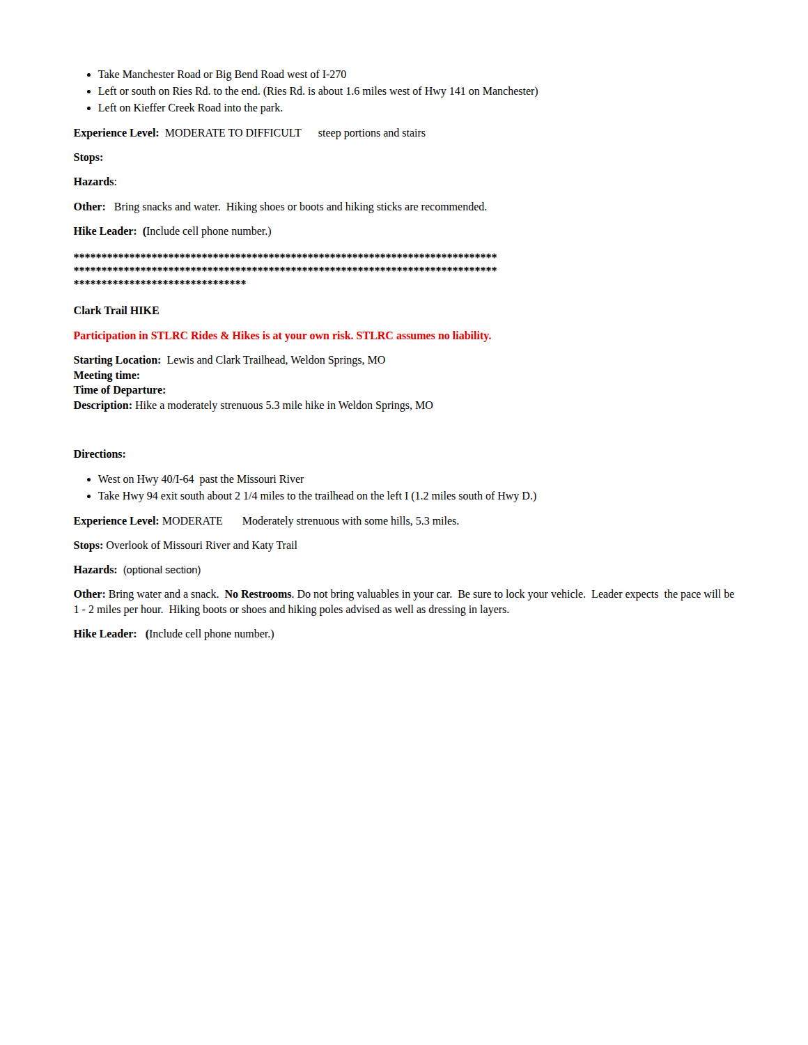Take Manchester Road or Big Bend Road west of I-270
Left or south on Ries Rd. to the end. (Ries Rd. is about 1.6 miles west of Hwy 141 on Manchester)
Left on Kieffer Creek Road into the park.
Experience Level: MODERATE TO DIFFICULT steep portions and stairs
Stops:
Hazards:
Other: Bring snacks and water. Hiking shoes or boots and hiking sticks are recommended.
Hike Leader: (Include cell phone number.)
****************************************************************************
****************************************************************************
*******************************
Clark Trail HIKE
Participation in STLRC Rides & Hikes is at your own risk. STLRC assumes no liability.
Starting Location: Lewis and Clark Trailhead, Weldon Springs, MO
Meeting time:
Time of Departure:
Description: Hike a moderately strenuous 5.3 mile hike in Weldon Springs, MO
Directions:
West on Hwy 40/I-64 past the Missouri River
Take Hwy 94 exit south about 2 1/4 miles to the trailhead on the left I (1.2 miles south of Hwy D.)
Experience Level: MODERATE Moderately strenuous with some hills, 5.3 miles.
Stops: Overlook of Missouri River and Katy Trail
Hazards: (optional section)
Other: Bring water and a snack. No Restrooms. Do not bring valuables in your car. Be sure to lock your vehicle. Leader expects the pace will be 1 - 2 miles per hour. Hiking boots or shoes and hiking poles advised as well as dressing in layers.
Hike Leader: (Include cell phone number.)